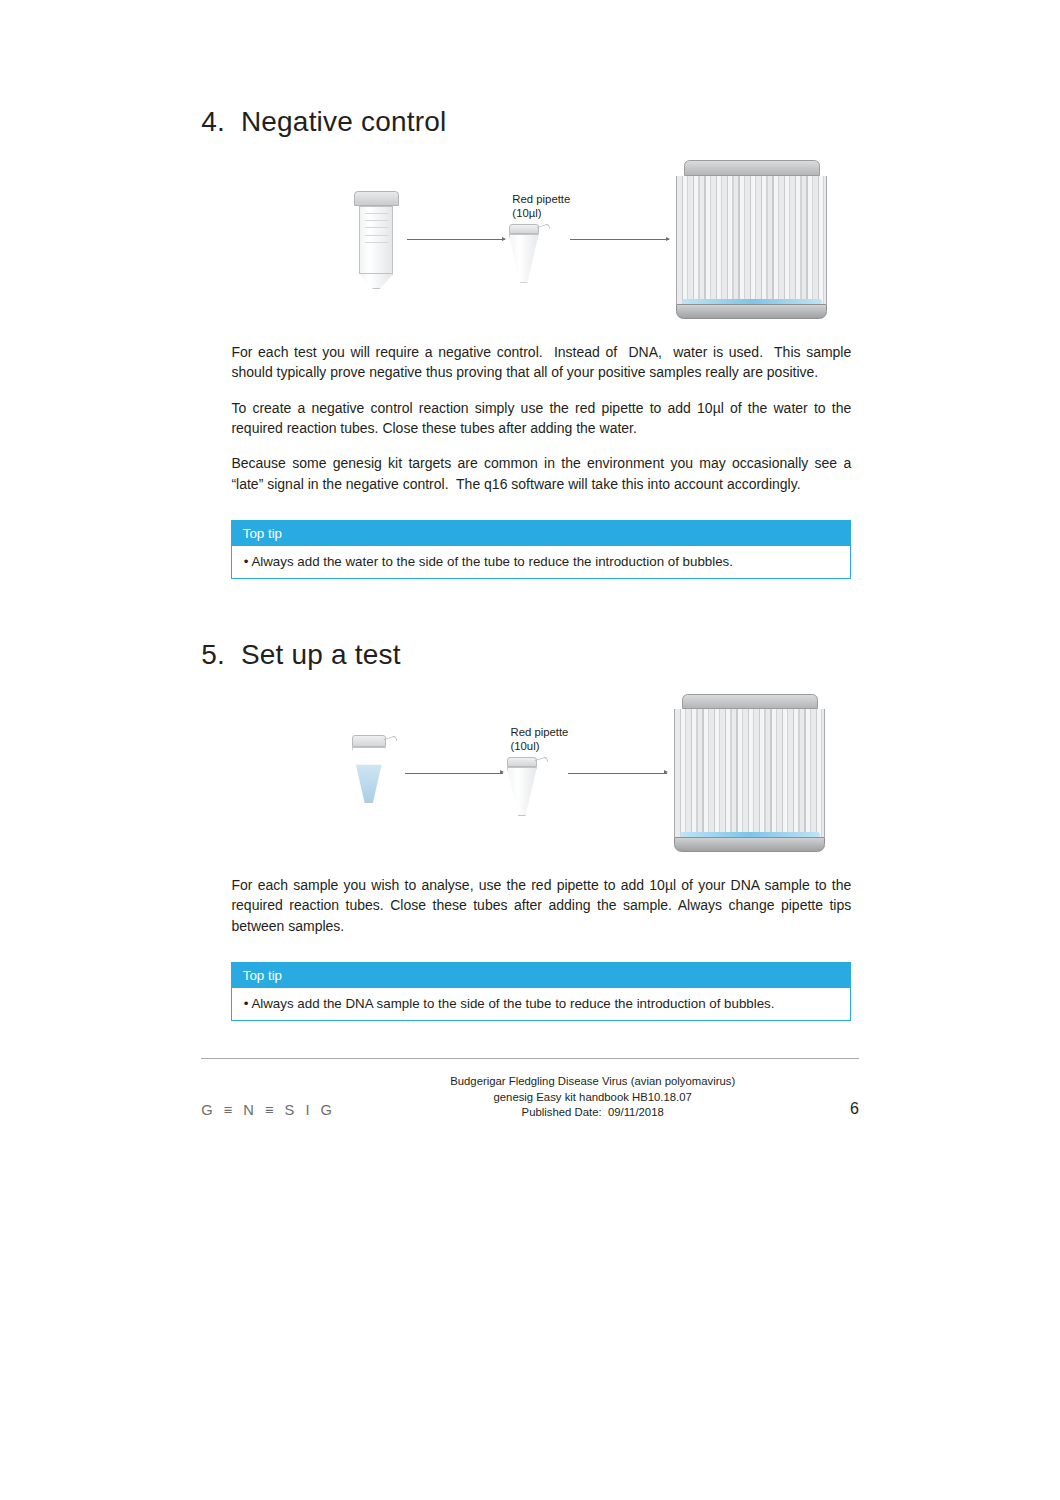4. Negative control
Red pipette
(10µl)
For each test you will require a negative control. Instead of DNA, water is used. This sample should typically prove negative thus proving that all of your positive samples really are positive.
To create a negative control reaction simply use the red pipette to add 10µl of the water to the required reaction tubes. Close these tubes after adding the water.
Because some genesig kit targets are common in the environment you may occasionally see a “late” signal in the negative control. The q16 software will take this into account accordingly.
Top tip
• Always add the water to the side of the tube to reduce the introduction of bubbles.
5. Set up a test
Red pipette
(10ul)
For each sample you wish to analyse, use the red pipette to add 10µl of your DNA sample to the required reaction tubes. Close these tubes after adding the sample. Always change pipette tips between samples.
Top tip
• Always add the DNA sample to the side of the tube to reduce the introduction of bubbles.
G ≡ N ≡ S I G
Budgerigar Fledgling Disease Virus (avian polyomavirus)
genesig Easy kit handbook HB10.18.07
Published Date: 09/11/2018
6